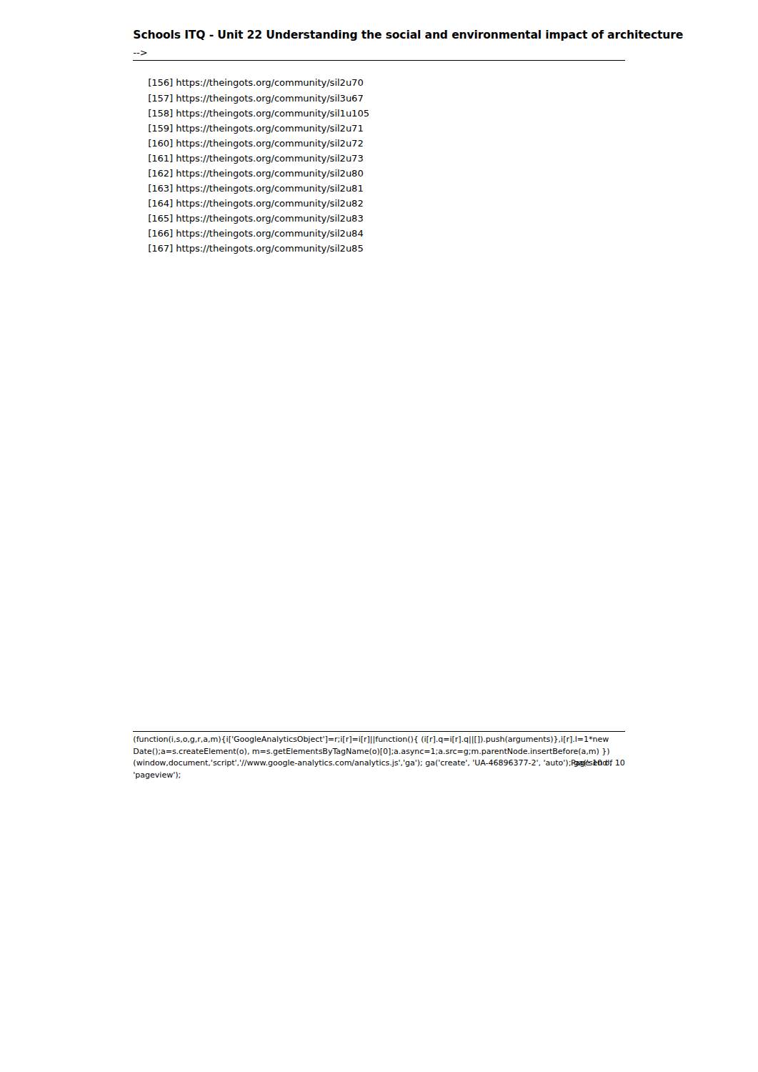Schools ITQ - Unit 22 Understanding the social and environmental impact of architecture
-->
[156] https://theingots.org/community/sil2u70
[157] https://theingots.org/community/sil3u67
[158] https://theingots.org/community/sil1u105
[159] https://theingots.org/community/sil2u71
[160] https://theingots.org/community/sil2u72
[161] https://theingots.org/community/sil2u73
[162] https://theingots.org/community/sil2u80
[163] https://theingots.org/community/sil2u81
[164] https://theingots.org/community/sil2u82
[165] https://theingots.org/community/sil2u83
[166] https://theingots.org/community/sil2u84
[167] https://theingots.org/community/sil2u85
Page 10 of 10
(function(i,s,o,g,r,a,m){i['GoogleAnalyticsObject']=r;i[r]=i[r]||function(){ (i[r].q=i[r].q||[]).push(arguments)},i[r].l=1*new Date();a=s.createElement(o), m=s.getElementsByTagName(o)[0];a.async=1;a.src=g;m.parentNode.insertBefore(a,m) })(window,document,'script','//www.google-analytics.com/analytics.js','ga'); ga('create', 'UA-46896377-2', 'auto'); ga('send', 'pageview');